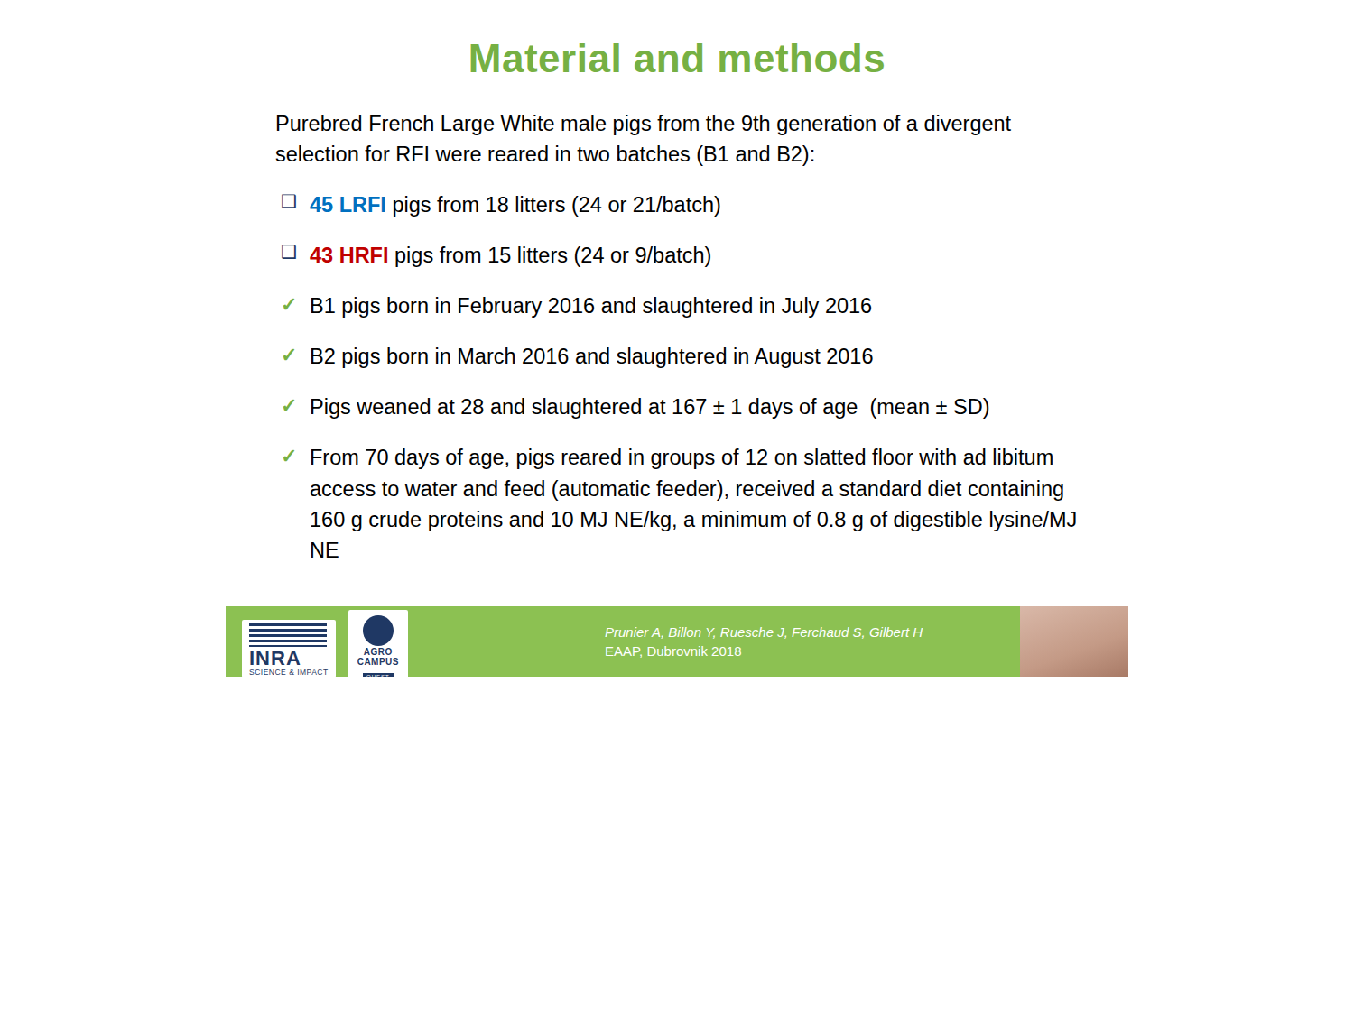Material and methods
Purebred French Large White male pigs from the 9th generation of a divergent selection for RFI were reared in two batches (B1 and B2):
45 LRFI pigs from 18 litters (24 or 21/batch)
43 HRFI pigs from 15 litters (24 or 9/batch)
B1 pigs born in February 2016 and slaughtered in July 2016
B2 pigs born in March 2016 and slaughtered in August 2016
Pigs weaned at 28 and slaughtered at 167 ± 1 days of age (mean ± SD)
From 70 days of age, pigs reared in groups of 12 on slatted floor with ad libitum access to water and feed (automatic feeder), received a standard diet containing 160 g crude proteins and 10 MJ NE/kg, a minimum of 0.8 g of digestible lysine/MJ NE
INRA SCIENCE & IMPACT
AGRO
CAMPUS
OUEST
Prunier A, Billon Y, Ruesche J, Ferchaud S, Gilbert H
EAAP, Dubrovnik 2018